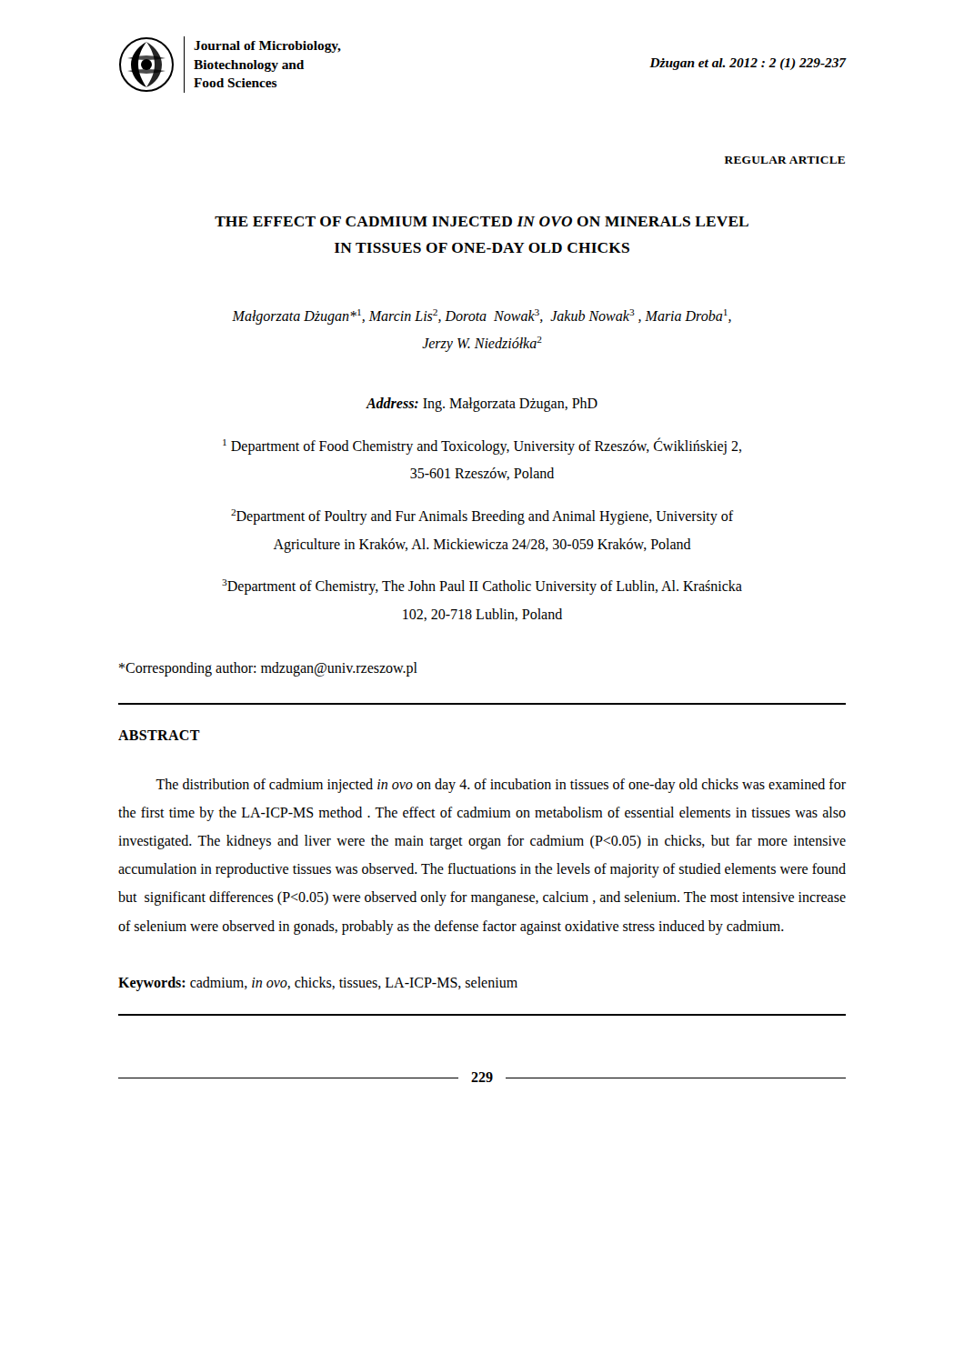Journal of Microbiology,
Biotechnology and
Food Sciences
Dżugan et al. 2012 : 2 (1) 229-237
REGULAR ARTICLE
THE EFFECT OF CADMIUM INJECTED IN OVO ON MINERALS LEVEL
IN TISSUES OF ONE-DAY OLD CHICKS
Małgorzata Dżugan*1, Marcin Lis2, Dorota Nowak3, Jakub Nowak3 , Maria Droba1,
Jerzy W. Niedziółka2
Address: Ing. Małgorzata Dżugan, PhD
1 Department of Food Chemistry and Toxicology, University of Rzeszów, Ćwiklińskiej 2,
35-601 Rzeszów, Poland
2Department of Poultry and Fur Animals Breeding and Animal Hygiene, University of
Agriculture in Kraków, Al. Mickiewicza 24/28, 30-059 Kraków, Poland
3Department of Chemistry, The John Paul II Catholic University of Lublin, Al. Kraśnicka
102, 20-718 Lublin, Poland
*Corresponding author: mdzugan@univ.rzeszow.pl
ABSTRACT
The distribution of cadmium injected in ovo on day 4. of incubation in tissues of one-day old chicks was examined for the first time by the LA-ICP-MS method . The effect of cadmium on metabolism of essential elements in tissues was also investigated. The kidneys and liver were the main target organ for cadmium (P<0.05) in chicks, but far more intensive accumulation in reproductive tissues was observed. The fluctuations in the levels of majority of studied elements were found but significant differences (P<0.05) were observed only for manganese, calcium , and selenium. The most intensive increase of selenium were observed in gonads, probably as the defense factor against oxidative stress induced by cadmium.
Keywords: cadmium, in ovo, chicks, tissues, LA-ICP-MS, selenium
229